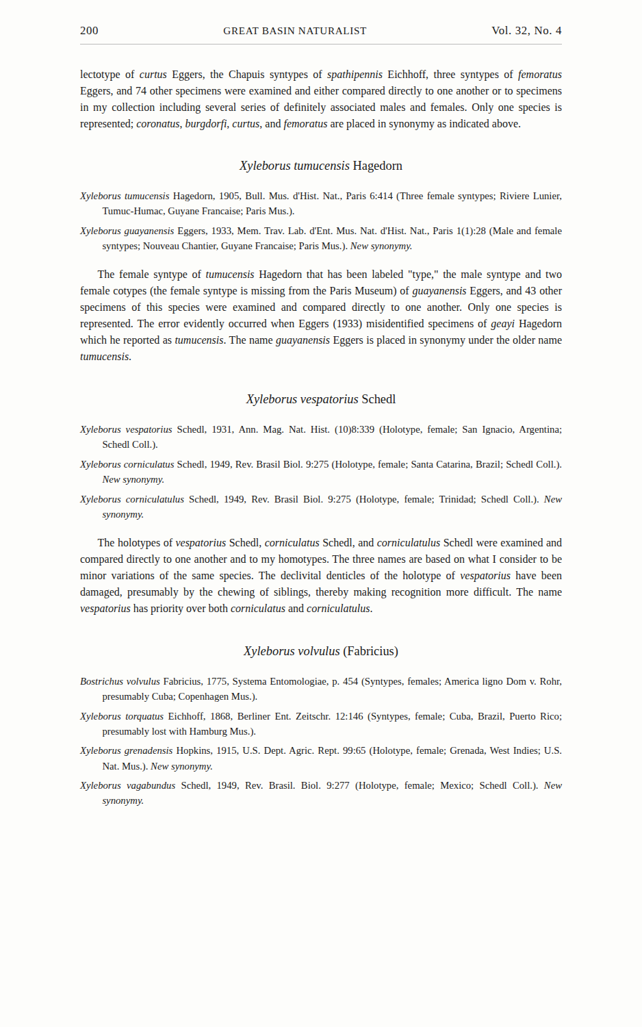200 Great Basin Naturalist Vol. 32, No. 4
lectotype of curtus Eggers, the Chapuis syntypes of spathipennis Eichhoff, three syntypes of femoratus Eggers, and 74 other specimens were examined and either compared directly to one another or to specimens in my collection including several series of definitely associated males and females. Only one species is represented; coronatus, burgdorfi, curtus, and femoratus are placed in synonymy as indicated above.
Xyleborus tumucensis Hagedorn
Xyleborus tumucensis Hagedorn, 1905, Bull. Mus. d'Hist. Nat., Paris 6:414 (Three female syntypes; Riviere Lunier, Tumuc-Humac, Guyane Francaise; Paris Mus.).
Xyleborus guayanensis Eggers, 1933, Mem. Trav. Lab. d'Ent. Mus. Nat. d'Hist. Nat., Paris 1(1):28 (Male and female syntypes; Nouveau Chantier, Guyane Francaise; Paris Mus.). New synonymy.
The female syntype of tumucensis Hagedorn that has been labeled "type," the male syntype and two female cotypes (the female syntype is missing from the Paris Museum) of guayanensis Eggers, and 43 other specimens of this species were examined and compared directly to one another. Only one species is represented. The error evidently occurred when Eggers (1933) misidentified specimens of geayi Hagedorn which he reported as tumucensis. The name guayanensis Eggers is placed in synonymy under the older name tumucensis.
Xyleborus vespatorius Schedl
Xyleborus vespatorius Schedl, 1931, Ann. Mag. Nat. Hist. (10)8:339 (Holotype, female; San Ignacio, Argentina; Schedl Coll.).
Xyleborus corniculatus Schedl, 1949, Rev. Brasil Biol. 9:275 (Holotype, female; Santa Catarina, Brazil; Schedl Coll.). New synonymy.
Xyleborus corniculatulus Schedl, 1949, Rev. Brasil Biol. 9:275 (Holotype, female; Trinidad; Schedl Coll.). New synonymy.
The holotypes of vespatorius Schedl, corniculatus Schedl, and corniculatulus Schedl were examined and compared directly to one another and to my homotypes. The three names are based on what I consider to be minor variations of the same species. The declivital denticles of the holotype of vespatorius have been damaged, presumably by the chewing of siblings, thereby making recognition more difficult. The name vespatorius has priority over both corniculatus and corniculatulus.
Xyleborus volvulus (Fabricius)
Bostrichus volvulus Fabricius, 1775, Systema Entomologiae, p. 454 (Syntypes, females; America ligno Dom v. Rohr, presumably Cuba; Copenhagen Mus.).
Xyleborus torquatus Eichhoff, 1868, Berliner Ent. Zeitschr. 12:146 (Syntypes, female; Cuba, Brazil, Puerto Rico; presumably lost with Hamburg Mus.).
Xyleborus grenadensis Hopkins, 1915, U.S. Dept. Agric. Rept. 99:65 (Holotype, female; Grenada, West Indies; U.S. Nat. Mus.). New synonymy.
Xyleborus vagabundus Schedl, 1949, Rev. Brasil. Biol. 9:277 (Holotype, female; Mexico; Schedl Coll.). New synonymy.